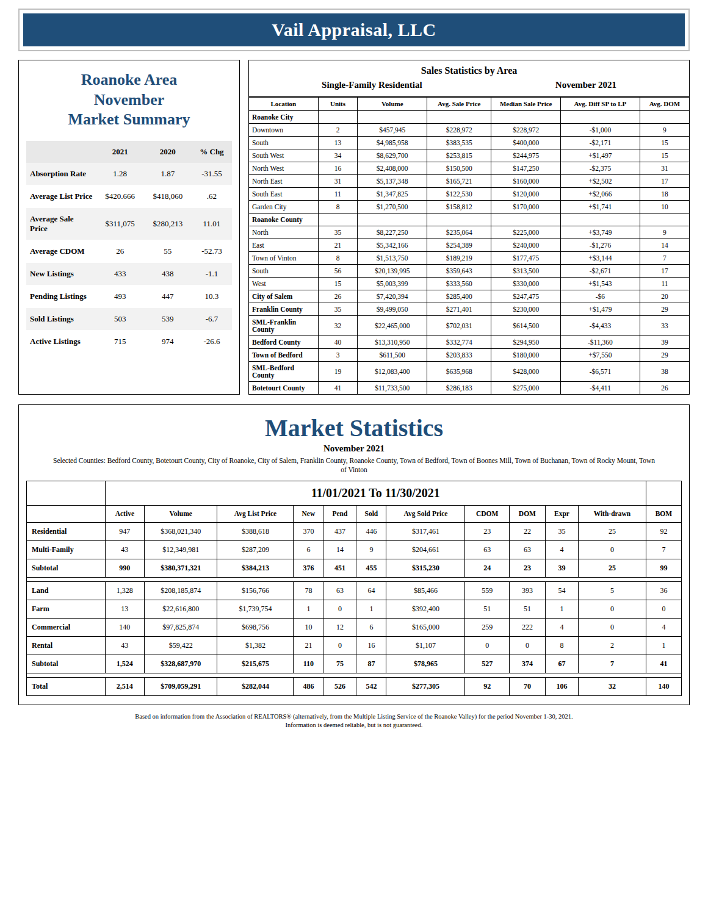Vail Appraisal, LLC
Roanoke Area
November
Market Summary
| | 2021 | 2020 | % Chg |
| --- | --- | --- | --- |
| Absorption Rate | 1.28 | 1.87 | -31.55 |
| Average List Price | $420.666 | $418,060 | .62 |
| Average Sale Price | $311,075 | $280,213 | 11.01 |
| Average CDOM | 26 | 55 | -52.73 |
| New Listings | 433 | 438 | -1.1 |
| Pending Listings | 493 | 447 | 10.3 |
| Sold Listings | 503 | 539 | -6.7 |
| Active Listings | 715 | 974 | -26.6 |
Sales Statistics by Area
Single-Family Residential November 2021
| Location | Units | Volume | Avg. Sale Price | Median Sale Price | Avg. Diff SP to LP | Avg. DOM |
| --- | --- | --- | --- | --- | --- | --- |
| Roanoke City | | | | | | |
| Downtown | 2 | $457,945 | $228,972 | $228,972 | -$1,000 | 9 |
| South | 13 | $4,985,958 | $383,535 | $400,000 | -$2,171 | 15 |
| South West | 34 | $8,629,700 | $253,815 | $244,975 | +$1,497 | 15 |
| North West | 16 | $2,408,000 | $150,500 | $147,250 | -$2,375 | 31 |
| North East | 31 | $5,137,348 | $165,721 | $160,000 | +$2,502 | 17 |
| South East | 11 | $1,347,825 | $122,530 | $120,000 | +$2,066 | 18 |
| Garden City | 8 | $1,270,500 | $158,812 | $170,000 | +$1,741 | 10 |
| Roanoke County | | | | | | |
| North | 35 | $8,227,250 | $235,064 | $225,000 | +$3,749 | 9 |
| East | 21 | $5,342,166 | $254,389 | $240,000 | -$1,276 | 14 |
| Town of Vinton | 8 | $1,513,750 | $189,219 | $177,475 | +$3,144 | 7 |
| South | 56 | $20,139,995 | $359,643 | $313,500 | -$2,671 | 17 |
| West | 15 | $5,003,399 | $333,560 | $330,000 | +$1,543 | 11 |
| City of Salem | 26 | $7,420,394 | $285,400 | $247,475 | -$6 | 20 |
| Franklin County | 35 | $9,499,050 | $271,401 | $230,000 | +$1,479 | 29 |
| SML-Franklin County | 32 | $22,465,000 | $702,031 | $614,500 | -$4,433 | 33 |
| Bedford County | 40 | $13,310,950 | $332,774 | $294,950 | -$11,360 | 39 |
| Town of Bedford | 3 | $611,500 | $203,833 | $180,000 | +$7,550 | 29 |
| SML-Bedford County | 19 | $12,083,400 | $635,968 | $428,000 | -$6,571 | 38 |
| Botetourt County | 41 | $11,733,500 | $286,183 | $275,000 | -$4,411 | 26 |
Market Statistics
November 2021
Selected Counties: Bedford County, Botetourt County, City of Roanoke, City of Salem, Franklin County, Roanoke County, Town of Bedford, Town of Boones Mill, Town of Buchanan, Town of Rocky Mount, Town of Vinton
| | 11/01/2021 To 11/30/2021 |
| --- | --- |
| | Active | Volume | Avg List Price | New | Pend | Sold | Avg Sold Price | CDOM | DOM | Expr | With-drawn | BOM |
| Residential | 947 | $368,021,340 | $388,618 | 370 | 437 | 446 | $317,461 | 23 | 22 | 35 | 25 | 92 |
| Multi-Family | 43 | $12,349,981 | $287,209 | 6 | 14 | 9 | $204,661 | 63 | 63 | 4 | 0 | 7 |
| Subtotal | 990 | $380,371,321 | $384,213 | 376 | 451 | 455 | $315,230 | 24 | 23 | 39 | 25 | 99 |
| Land | 1,328 | $208,185,874 | $156,766 | 78 | 63 | 64 | $85,466 | 559 | 393 | 54 | 5 | 36 |
| Farm | 13 | $22,616,800 | $1,739,754 | 1 | 0 | 1 | $392,400 | 51 | 51 | 1 | 0 | 0 |
| Commercial | 140 | $97,825,874 | $698,756 | 10 | 12 | 6 | $165,000 | 259 | 222 | 4 | 0 | 4 |
| Rental | 43 | $59,422 | $1,382 | 21 | 0 | 16 | $1,107 | 0 | 0 | 8 | 2 | 1 |
| Subtotal | 1,524 | $328,687,970 | $215,675 | 110 | 75 | 87 | $78,965 | 527 | 374 | 67 | 7 | 41 |
| Total | 2,514 | $709,059,291 | $282,044 | 486 | 526 | 542 | $277,305 | 92 | 70 | 106 | 32 | 140 |
Based on information from the Association of REALTORS® (alternatively, from the Multiple Listing Service of the Roanoke Valley) for the period November 1-30, 2021.
Information is deemed reliable, but is not guaranteed.